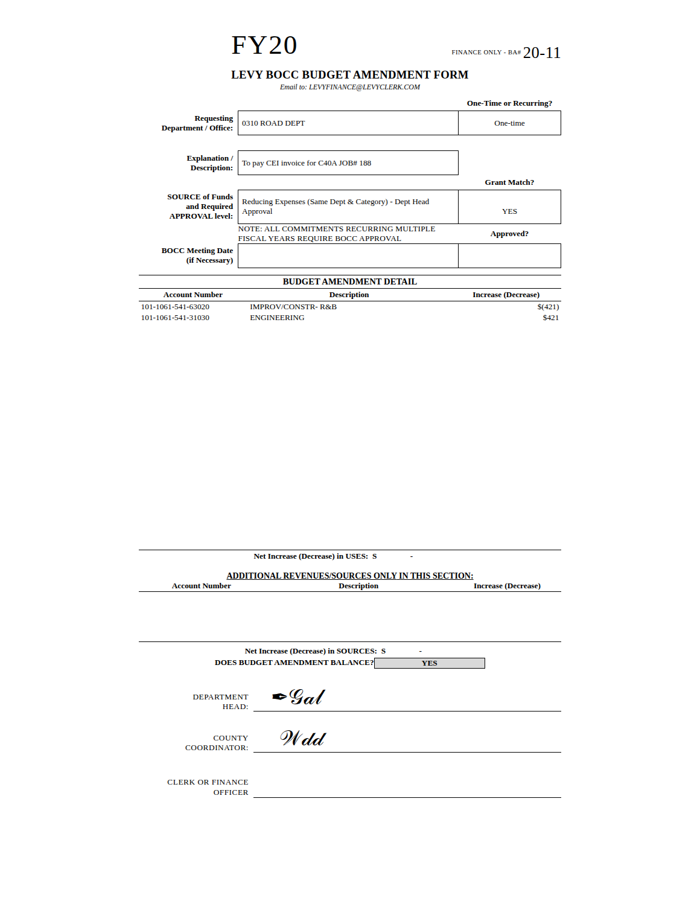FY20
FINANCE ONLY - BA# 20-11
LEVY BOCC BUDGET AMENDMENT FORM
Email to: LEVYFINANCE@LEVYCLERK.COM
| | | One-Time or Recurring? |
| Requesting Department / Office: | 0310 ROAD DEPT | One-time |
| Explanation / Description: | To pay CEI invoice for C40A JOB# 188 | |
| | | Grant Match? |
| SOURCE of Funds and Required APPROVAL level: | Reducing Expenses (Same Dept & Category) - Dept Head Approval | YES |
| | NOTE: ALL COMMITMENTS RECURRING MULTIPLE FISCAL YEARS REQUIRE BOCC APPROVAL | Approved? |
| BOCC Meeting Date (if Necessary) | | |
BUDGET AMENDMENT DETAIL
| Account Number | Description | Increase (Decrease) |
| --- | --- | --- |
| 101-1061-541-63020 | IMPROV/CONSTR- R&B | $ (421) |
| 101-1061-541-31030 | ENGINEERING | $ 421 |
Net Increase (Decrease) in USES: S-
ADDITIONAL REVENUES/SOURCES ONLY IN THIS SECTION:
Account Number
Description
Increase (Decrease)
Net Increase (Decrease) in SOURCES: S-
DOES BUDGET AMENDMENT BALANCE?YES
DEPARTMENT
HEAD:
✒𝒢𝒶𝓁
COUNTY
COORDINATOR:
𝒲𝒹𝒹
CLERK OR FINANCE
OFFICER